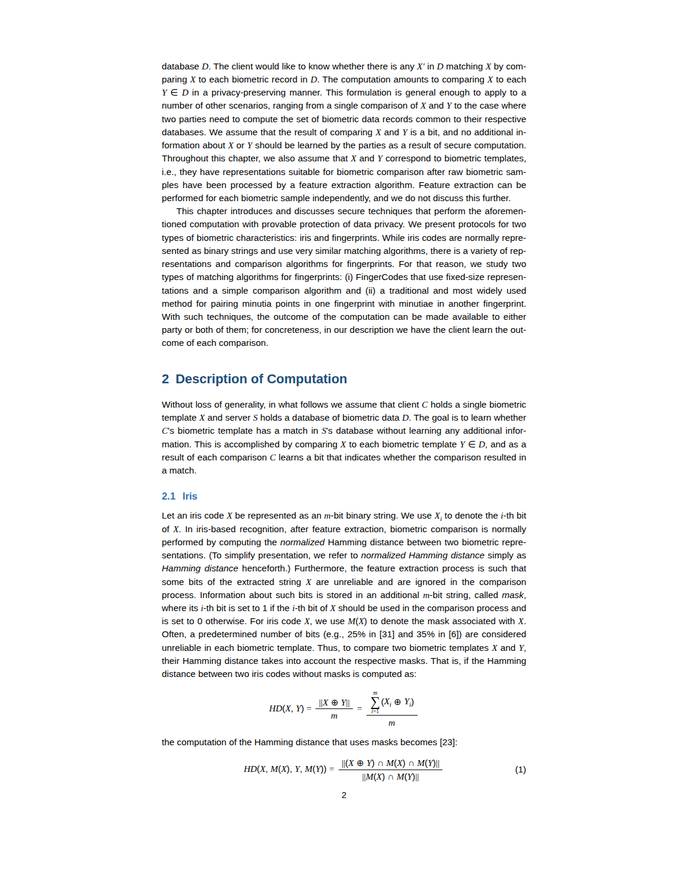database D. The client would like to know whether there is any X′ in D matching X by comparing X to each biometric record in D. The computation amounts to comparing X to each Y ∈ D in a privacy-preserving manner. This formulation is general enough to apply to a number of other scenarios, ranging from a single comparison of X and Y to the case where two parties need to compute the set of biometric data records common to their respective databases. We assume that the result of comparing X and Y is a bit, and no additional information about X or Y should be learned by the parties as a result of secure computation. Throughout this chapter, we also assume that X and Y correspond to biometric templates, i.e., they have representations suitable for biometric comparison after raw biometric samples have been processed by a feature extraction algorithm. Feature extraction can be performed for each biometric sample independently, and we do not discuss this further.
This chapter introduces and discusses secure techniques that perform the aforementioned computation with provable protection of data privacy. We present protocols for two types of biometric characteristics: iris and fingerprints. While iris codes are normally represented as binary strings and use very similar matching algorithms, there is a variety of representations and comparison algorithms for fingerprints. For that reason, we study two types of matching algorithms for fingerprints: (i) FingerCodes that use fixed-size representations and a simple comparison algorithm and (ii) a traditional and most widely used method for pairing minutia points in one fingerprint with minutiae in another fingerprint. With such techniques, the outcome of the computation can be made available to either party or both of them; for concreteness, in our description we have the client learn the outcome of each comparison.
2 Description of Computation
Without loss of generality, in what follows we assume that client C holds a single biometric template X and server S holds a database of biometric data D. The goal is to learn whether C's biometric template has a match in S's database without learning any additional information. This is accomplished by comparing X to each biometric template Y ∈ D, and as a result of each comparison C learns a bit that indicates whether the comparison resulted in a match.
2.1 Iris
Let an iris code X be represented as an m-bit binary string. We use Xi to denote the i-th bit of X. In iris-based recognition, after feature extraction, biometric comparison is normally performed by computing the normalized Hamming distance between two biometric representations. (To simplify presentation, we refer to normalized Hamming distance simply as Hamming distance henceforth.) Furthermore, the feature extraction process is such that some bits of the extracted string X are unreliable and are ignored in the comparison process. Information about such bits is stored in an additional m-bit string, called mask, where its i-th bit is set to 1 if the i-th bit of X should be used in the comparison process and is set to 0 otherwise. For iris code X, we use M(X) to denote the mask associated with X. Often, a predetermined number of bits (e.g., 25% in [31] and 35% in [6]) are considered unreliable in each biometric template. Thus, to compare two biometric templates X and Y, their Hamming distance takes into account the respective masks. That is, if the Hamming distance between two iris codes without masks is computed as:
HD(X, Y) = ||X ⊕ Y|| m = m∑i=1(Xi ⊕ Yi) m
the computation of the Hamming distance that uses masks becomes [23]:
HD(X, M(X), Y, M(Y)) = ||(X ⊕ Y) ∩ M(X) ∩ M(Y)|| ||M(X) ∩ M(Y)||
(1)
2